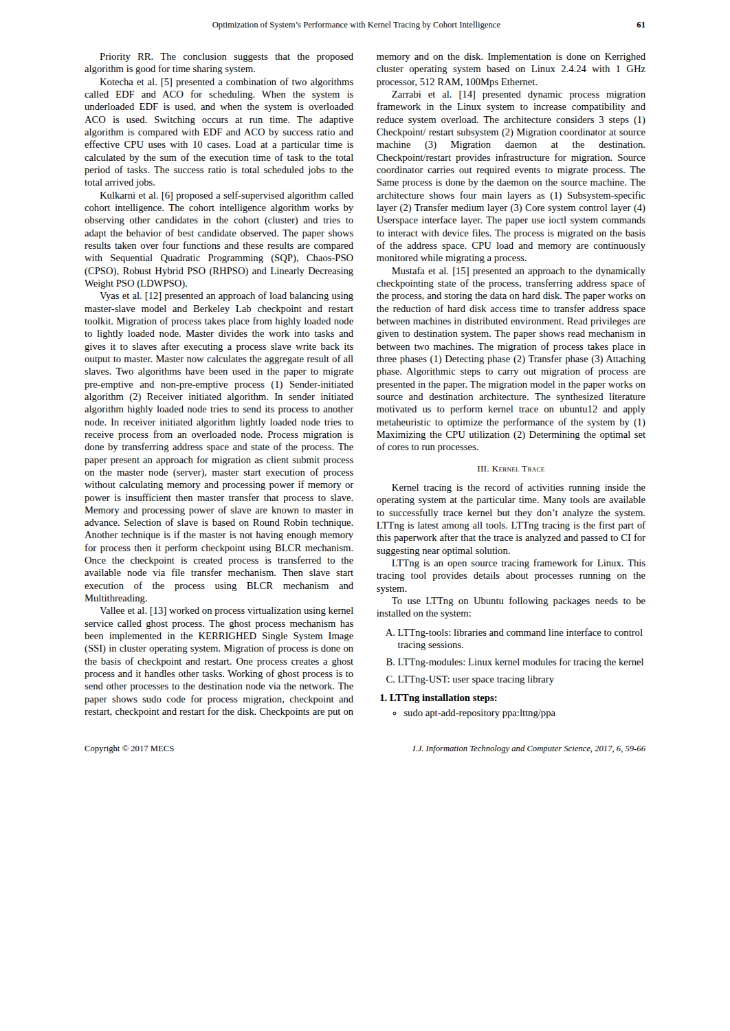Optimization of System’s Performance with Kernel Tracing by Cohort Intelligence 61
Priority RR. The conclusion suggests that the proposed algorithm is good for time sharing system.
Kotecha et al. [5] presented a combination of two algorithms called EDF and ACO for scheduling. When the system is underloaded EDF is used, and when the system is overloaded ACO is used. Switching occurs at run time. The adaptive algorithm is compared with EDF and ACO by success ratio and effective CPU uses with 10 cases. Load at a particular time is calculated by the sum of the execution time of task to the total period of tasks. The success ratio is total scheduled jobs to the total arrived jobs.
Kulkarni et al. [6] proposed a self-supervised algorithm called cohort intelligence. The cohort intelligence algorithm works by observing other candidates in the cohort (cluster) and tries to adapt the behavior of best candidate observed. The paper shows results taken over four functions and these results are compared with Sequential Quadratic Programming (SQP), Chaos-PSO (CPSO), Robust Hybrid PSO (RHPSO) and Linearly Decreasing Weight PSO (LDWPSO).
Vyas et al. [12] presented an approach of load balancing using master-slave model and Berkeley Lab checkpoint and restart toolkit. Migration of process takes place from highly loaded node to lightly loaded node. Master divides the work into tasks and gives it to slaves after executing a process slave write back its output to master. Master now calculates the aggregate result of all slaves. Two algorithms have been used in the paper to migrate pre-emptive and non-pre-emptive process (1) Sender-initiated algorithm (2) Receiver initiated algorithm. In sender initiated algorithm highly loaded node tries to send its process to another node. In receiver initiated algorithm lightly loaded node tries to receive process from an overloaded node. Process migration is done by transferring address space and state of the process. The paper present an approach for migration as client submit process on the master node (server), master start execution of process without calculating memory and processing power if memory or power is insufficient then master transfer that process to slave. Memory and processing power of slave are known to master in advance. Selection of slave is based on Round Robin technique. Another technique is if the master is not having enough memory for process then it perform checkpoint using BLCR mechanism. Once the checkpoint is created process is transferred to the available node via file transfer mechanism. Then slave start execution of the process using BLCR mechanism and Multithreading.
Vallee et al. [13] worked on process virtualization using kernel service called ghost process. The ghost process mechanism has been implemented in the KERRIGHED Single System Image (SSI) in cluster operating system. Migration of process is done on the basis of checkpoint and restart. One process creates a ghost process and it handles other tasks. Working of ghost process is to send other processes to the destination node via the network. The paper shows sudo code for process migration, checkpoint and restart, checkpoint and restart for the disk. Checkpoints are put on memory and on the disk. Implementation is done on Kerrighed cluster operating system based on Linux 2.4.24 with 1 GHz processor, 512 RAM, 100Mps Ethernet.
Zarrabi et al. [14] presented dynamic process migration framework in the Linux system to increase compatibility and reduce system overload. The architecture considers 3 steps (1) Checkpoint/ restart subsystem (2) Migration coordinator at source machine (3) Migration daemon at the destination. Checkpoint/restart provides infrastructure for migration. Source coordinator carries out required events to migrate process. The Same process is done by the daemon on the source machine. The architecture shows four main layers as (1) Subsystem-specific layer (2) Transfer medium layer (3) Core system control layer (4) Userspace interface layer. The paper use ioctl system commands to interact with device files. The process is migrated on the basis of the address space. CPU load and memory are continuously monitored while migrating a process.
Mustafa et al. [15] presented an approach to the dynamically checkpointing state of the process, transferring address space of the process, and storing the data on hard disk. The paper works on the reduction of hard disk access time to transfer address space between machines in distributed environment. Read privileges are given to destination system. The paper shows read mechanism in between two machines. The migration of process takes place in three phases (1) Detecting phase (2) Transfer phase (3) Attaching phase. Algorithmic steps to carry out migration of process are presented in the paper. The migration model in the paper works on source and destination architecture. The synthesized literature motivated us to perform kernel trace on ubuntu12 and apply metaheuristic to optimize the performance of the system by (1) Maximizing the CPU utilization (2) Determining the optimal set of cores to run processes.
III. Kernel Trace
Kernel tracing is the record of activities running inside the operating system at the particular time. Many tools are available to successfully trace kernel but they don’t analyze the system. LTTng is latest among all tools. LTTng tracing is the first part of this paperwork after that the trace is analyzed and passed to CI for suggesting near optimal solution.
LTTng is an open source tracing framework for Linux. This tracing tool provides details about processes running on the system.
To use LTTng on Ubuntu following packages needs to be installed on the system:
LTTng-tools: libraries and command line interface to control tracing sessions.
LTTng-modules: Linux kernel modules for tracing the kernel
LTTng-UST: user space tracing library
LTTng installation steps:
sudo apt-add-repository ppa:lttng/ppa
Copyright © 2017 MECS I.J. Information Technology and Computer Science, 2017, 6, 59-66